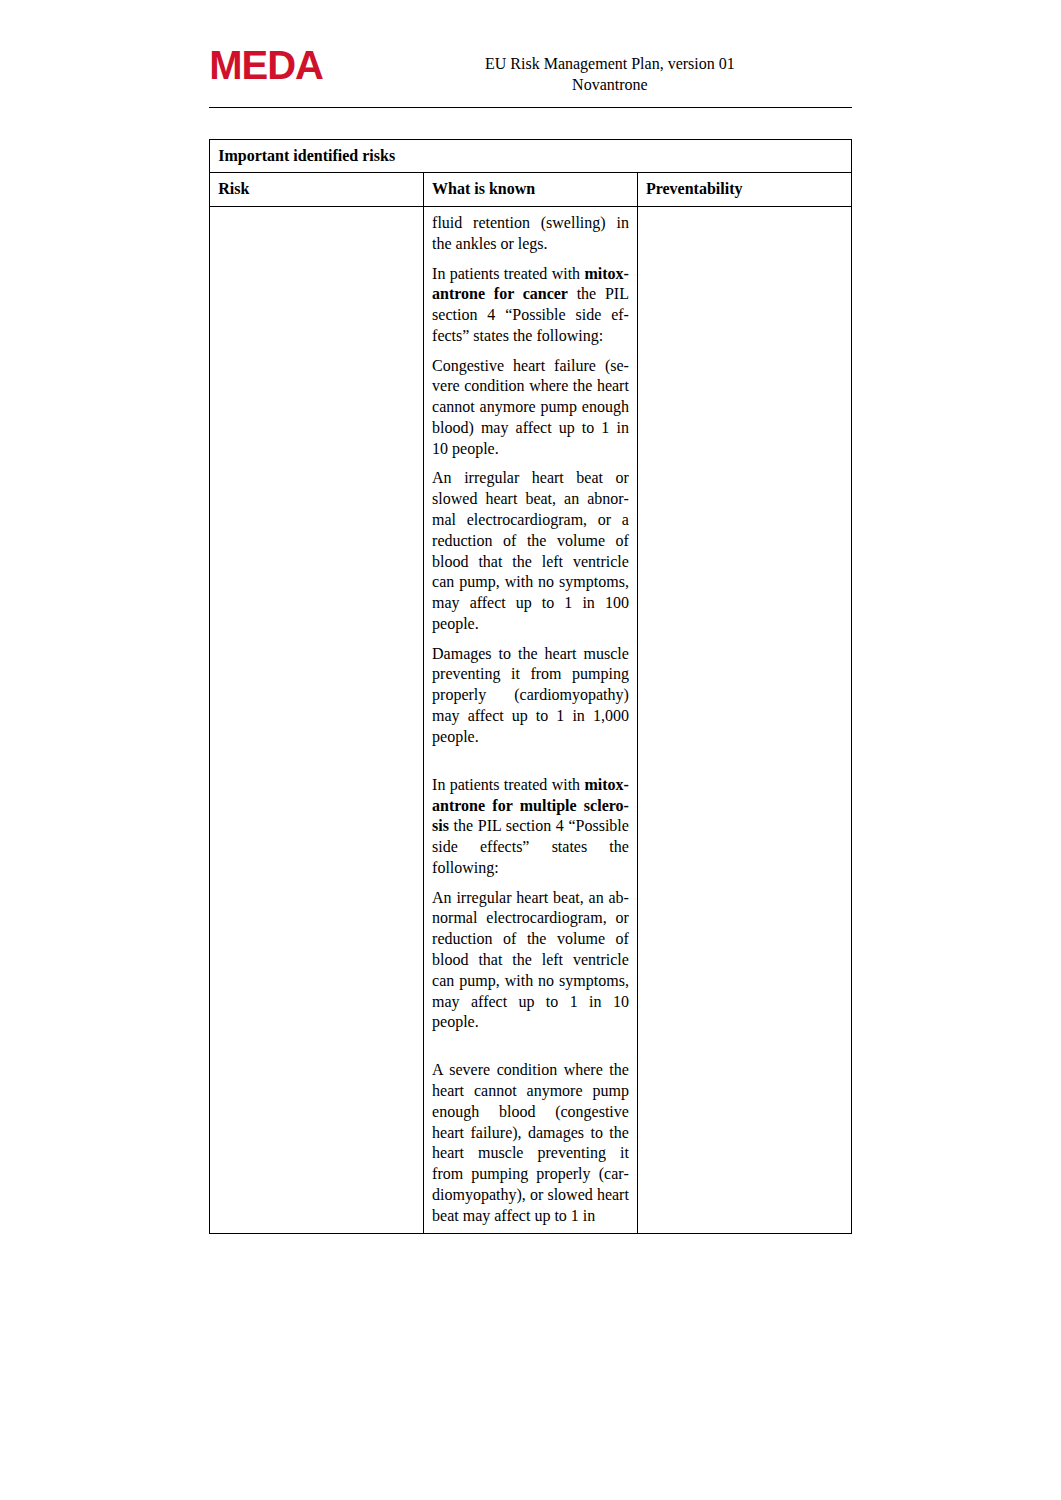MEDA
EU Risk Management Plan, version 01
Novantrone
| Important identified risks |
| --- |
| Risk | What is known | Preventability |
| | fluid retention (swelling) in the ankles or legs. In patients treated with mitoxantrone for cancer the PIL section 4 “Possible side effects” states the following: Congestive heart failure (severe condition where the heart cannot anymore pump enough blood) may affect up to 1 in 10 people. An irregular heart beat or slowed heart beat, an abnormal electrocardiogram, or a reduction of the volume of blood that the left ventricle can pump, with no symptoms, may affect up to 1 in 100 people. Damages to the heart muscle preventing it from pumping properly (cardiomyopathy) may affect up to 1 in 1,000 people. In patients treated with mitoxantrone for multiple sclerosis the PIL section 4 “Possible side effects” states the following: An irregular heart beat, an abnormal electrocardiogram, or reduction of the volume of blood that the left ventricle can pump, with no symptoms, may affect up to 1 in 10 people. A severe condition where the heart cannot anymore pump enough blood (congestive heart failure), damages to the heart muscle preventing it from pumping properly (cardiomyopathy), or slowed heart beat may affect up to 1 in | |